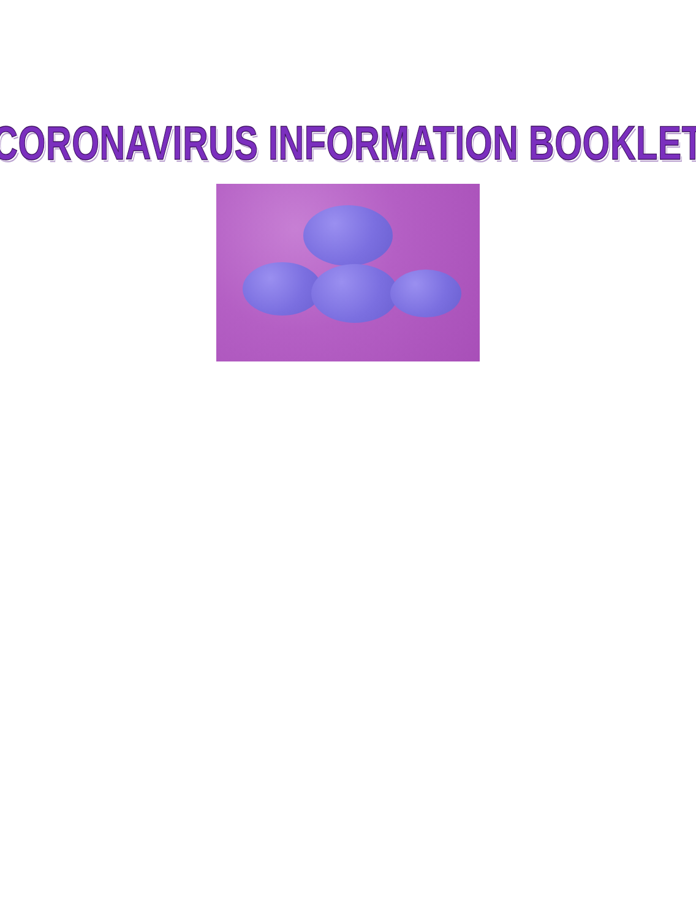CORONAVIRUS INFORMATION BOOKLET
Coronavirus particles